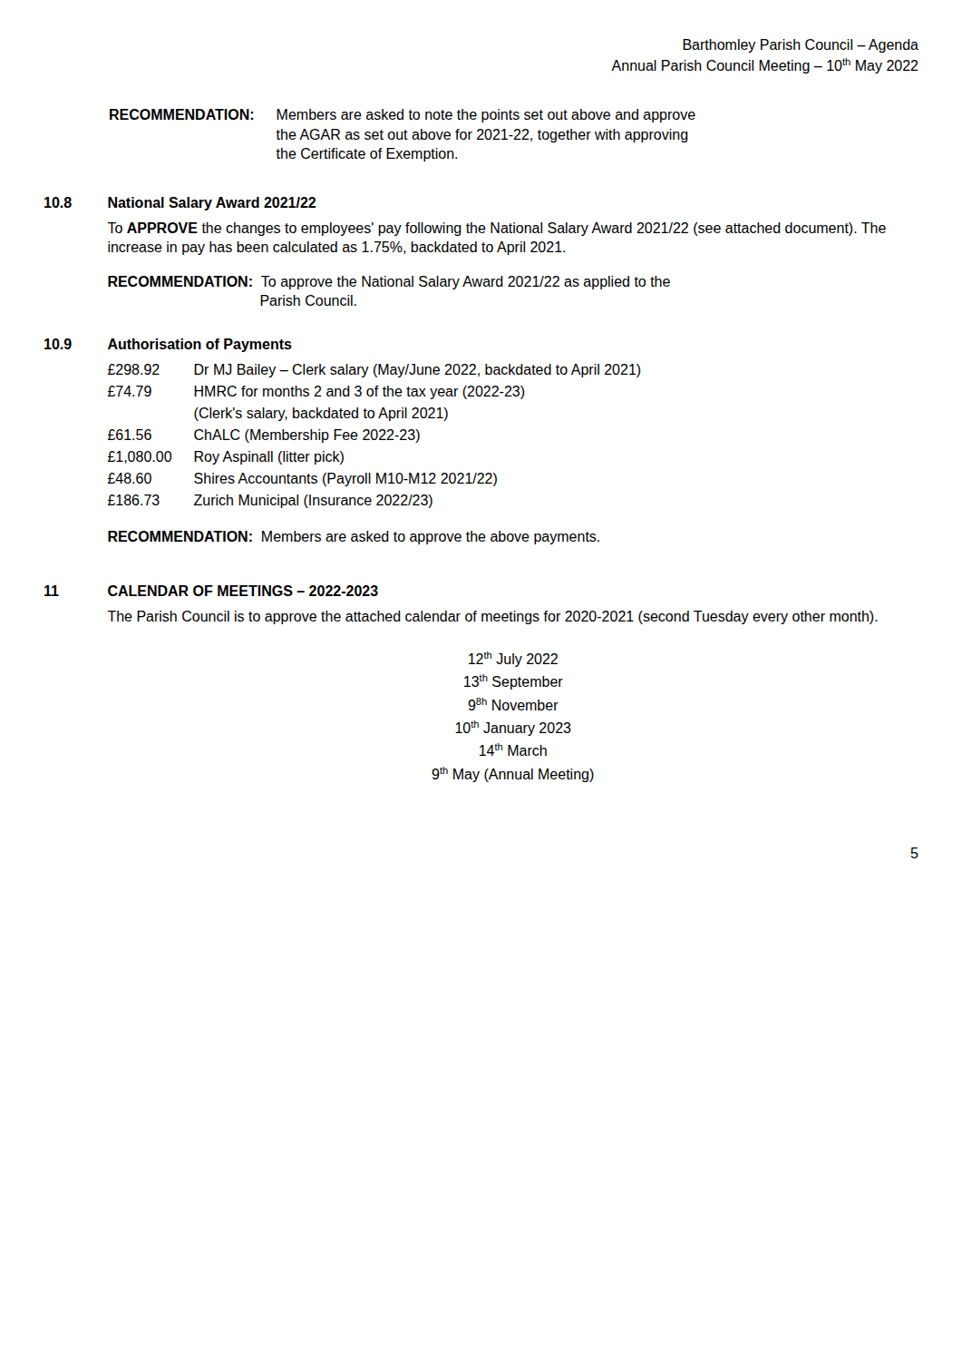Barthomley Parish Council – Agenda
Annual Parish Council Meeting – 10th May 2022
RECOMMENDATION:
Members are asked to note the points set out above and approve the AGAR as set out above for 2021-22, together with approving the Certificate of Exemption.
10.8
National Salary Award 2021/22
To APPROVE the changes to employees' pay following the National Salary Award 2021/22 (see attached document). The increase in pay has been calculated as 1.75%, backdated to April 2021.
RECOMMENDATION: To approve the National Salary Award 2021/22 as applied to the
Parish Council.
10.9
Authorisation of Payments
| £298.92 | Dr MJ Bailey – Clerk salary (May/June 2022, backdated to April 2021) |
| £74.79 | HMRC for months 2 and 3 of the tax year (2022-23) |
| | (Clerk's salary, backdated to April 2021) |
| £61.56 | ChALC (Membership Fee 2022-23) |
| £1,080.00 | Roy Aspinall (litter pick) |
| £48.60 | Shires Accountants (Payroll M10-M12 2021/22) |
| £186.73 | Zurich Municipal (Insurance 2022/23) |
RECOMMENDATION: Members are asked to approve the above payments.
11
Calendar of Meetings – 2022-2023
The Parish Council is to approve the attached calendar of meetings for 2020-2021 (second Tuesday every other month).
12th July 2022
13th September
98h November
10th January 2023
14th March
9th May (Annual Meeting)
5